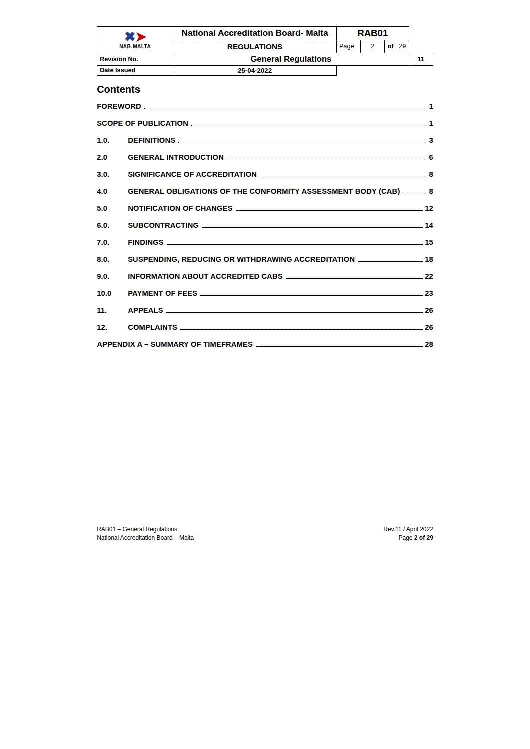| ✖ ➤ NAB-MALTA | National Accreditation Board- Malta | RAB01 |
| REGULATIONS | Page | 2 | of 29 |
| General Regulations |
| Revision No. | 11 |
| Date Issued | 25-04-2022 | |
Contents
FOREWORD 1
SCOPE OF PUBLICATION 1
1.0. DEFINITIONS 3
2.0 GENERAL INTRODUCTION 6
3.0. SIGNIFICANCE OF ACCREDITATION 8
4.0 GENERAL OBLIGATIONS OF THE CONFORMITY ASSESSMENT BODY (CAB) 8
5.0 NOTIFICATION OF CHANGES 12
6.0. SUBCONTRACTING 14
7.0. FINDINGS 15
8.0. SUSPENDING, REDUCING OR WITHDRAWING ACCREDITATION 18
9.0. INFORMATION ABOUT ACCREDITED CABS 22
10.0 PAYMENT OF FEES 23
11. APPEALS 26
12. COMPLAINTS 26
APPENDIX A – SUMMARY OF TIMEFRAMES 28
RAB01 – General Regulations
National Accreditation Board – Malta
Rev.11 / April 2022
Page 2 of 29